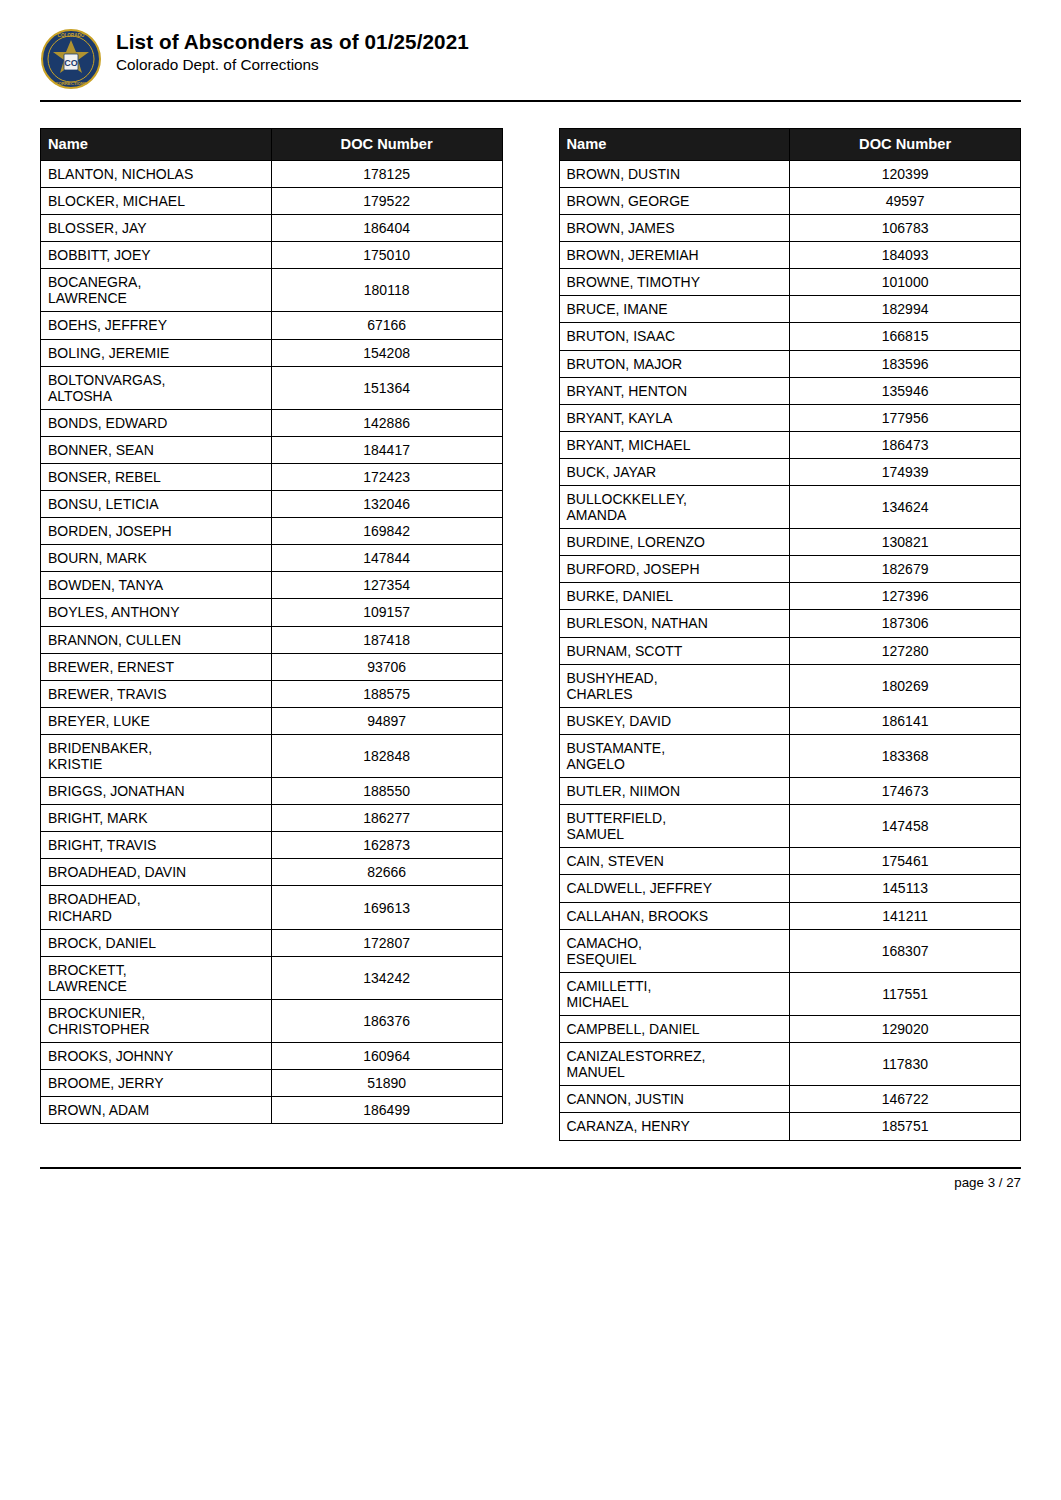CO COLORADO CORRECTIONS
List of Absconders as of 01/25/2021
Colorado Dept. of Corrections
| Name | DOC Number |
| --- | --- |
| BLANTON, NICHOLAS | 178125 |
| BLOCKER, MICHAEL | 179522 |
| BLOSSER, JAY | 186404 |
| BOBBITT, JOEY | 175010 |
| BOCANEGRA, LAWRENCE | 180118 |
| BOEHS, JEFFREY | 67166 |
| BOLING, JEREMIE | 154208 |
| BOLTONVARGAS, ALTOSHA | 151364 |
| BONDS, EDWARD | 142886 |
| BONNER, SEAN | 184417 |
| BONSER, REBEL | 172423 |
| BONSU, LETICIA | 132046 |
| BORDEN, JOSEPH | 169842 |
| BOURN, MARK | 147844 |
| BOWDEN, TANYA | 127354 |
| BOYLES, ANTHONY | 109157 |
| BRANNON, CULLEN | 187418 |
| BREWER, ERNEST | 93706 |
| BREWER, TRAVIS | 188575 |
| BREYER, LUKE | 94897 |
| BRIDENBAKER, KRISTIE | 182848 |
| BRIGGS, JONATHAN | 188550 |
| BRIGHT, MARK | 186277 |
| BRIGHT, TRAVIS | 162873 |
| BROADHEAD, DAVIN | 82666 |
| BROADHEAD, RICHARD | 169613 |
| BROCK, DANIEL | 172807 |
| BROCKETT, LAWRENCE | 134242 |
| BROCKUNIER, CHRISTOPHER | 186376 |
| BROOKS, JOHNNY | 160964 |
| BROOME, JERRY | 51890 |
| BROWN, ADAM | 186499 |
| Name | DOC Number |
| --- | --- |
| BROWN, DUSTIN | 120399 |
| BROWN, GEORGE | 49597 |
| BROWN, JAMES | 106783 |
| BROWN, JEREMIAH | 184093 |
| BROWNE, TIMOTHY | 101000 |
| BRUCE, IMANE | 182994 |
| BRUTON, ISAAC | 166815 |
| BRUTON, MAJOR | 183596 |
| BRYANT, HENTON | 135946 |
| BRYANT, KAYLA | 177956 |
| BRYANT, MICHAEL | 186473 |
| BUCK, JAYAR | 174939 |
| BULLOCKKELLEY, AMANDA | 134624 |
| BURDINE, LORENZO | 130821 |
| BURFORD, JOSEPH | 182679 |
| BURKE, DANIEL | 127396 |
| BURLESON, NATHAN | 187306 |
| BURNAM, SCOTT | 127280 |
| BUSHYHEAD, CHARLES | 180269 |
| BUSKEY, DAVID | 186141 |
| BUSTAMANTE, ANGELO | 183368 |
| BUTLER, NIIMON | 174673 |
| BUTTERFIELD, SAMUEL | 147458 |
| CAIN, STEVEN | 175461 |
| CALDWELL, JEFFREY | 145113 |
| CALLAHAN, BROOKS | 141211 |
| CAMACHO, ESEQUIEL | 168307 |
| CAMILLETTI, MICHAEL | 117551 |
| CAMPBELL, DANIEL | 129020 |
| CANIZALESTORREZ, MANUEL | 117830 |
| CANNON, JUSTIN | 146722 |
| CARANZA, HENRY | 185751 |
page 3 / 27